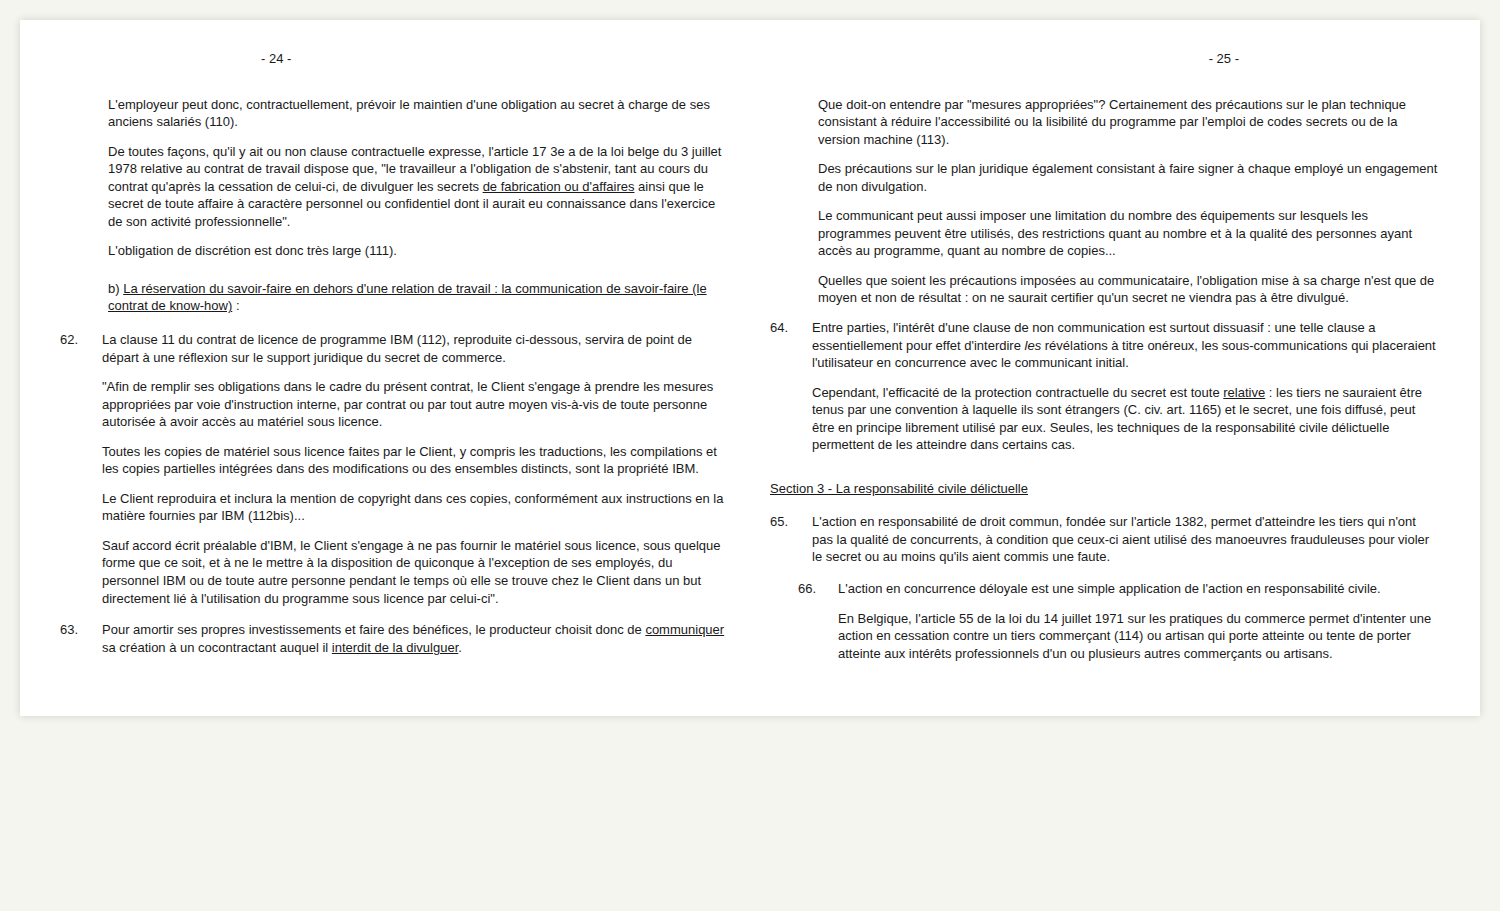- 24 -
L'employeur peut donc, contractuellement, prévoir le maintien d'une obligation au secret à charge de ses anciens salariés (110).
De toutes façons, qu'il y ait ou non clause contractuelle expresse, l'article 17 3e a de la loi belge du 3 juillet 1978 relative au contrat de travail dispose que, "le travailleur a l'obligation de s'abstenir, tant au cours du contrat qu'après la cessation de celui-ci, de divulguer les secrets de fabrication ou d'affaires ainsi que le secret de toute affaire à caractère personnel ou confidentiel dont il aurait eu connaissance dans l'exercice de son activité professionnelle".
L'obligation de discrétion est donc très large (111).
b) La réservation du savoir-faire en dehors d'une relation de travail : la communication de savoir-faire (le contrat de know-how) :
62.
La clause 11 du contrat de licence de programme IBM (112), reproduite ci-dessous, servira de point de départ à une réflexion sur le support juridique du secret de commerce.
"Afin de remplir ses obligations dans le cadre du présent contrat, le Client s'engage à prendre les mesures appropriées par voie d'instruction interne, par contrat ou par tout autre moyen vis-à-vis de toute personne autorisée à avoir accès au matériel sous licence.
Toutes les copies de matériel sous licence faites par le Client, y compris les traductions, les compilations et les copies partielles intégrées dans des modifications ou des ensembles distincts, sont la propriété IBM.
Le Client reproduira et inclura la mention de copyright dans ces copies, conformément aux instructions en la matière fournies par IBM (112bis)...
Sauf accord écrit préalable d'IBM, le Client s'engage à ne pas fournir le matériel sous licence, sous quelque forme que ce soit, et à ne le mettre à la disposition de quiconque à l'exception de ses employés, du personnel IBM ou de toute autre personne pendant le temps où elle se trouve chez le Client dans un but directement lié à l'utilisation du programme sous licence par celui-ci".
63.
Pour amortir ses propres investissements et faire des bénéfices, le producteur choisit donc de communiquer sa création à un cocontractant auquel il interdit de la divulguer.
- 25 -
Que doit-on entendre par "mesures appropriées"? Certainement des précautions sur le plan technique consistant à réduire l'accessibilité ou la lisibilité du programme par l'emploi de codes secrets ou de la version machine (113).
Des précautions sur le plan juridique également consistant à faire signer à chaque employé un engagement de non divulgation.
Le communicant peut aussi imposer une limitation du nombre des équipements sur lesquels les programmes peuvent être utilisés, des restrictions quant au nombre et à la qualité des personnes ayant accès au programme, quant au nombre de copies...
Quelles que soient les précautions imposées au communicataire, l'obligation mise à sa charge n'est que de moyen et non de résultat : on ne saurait certifier qu'un secret ne viendra pas à être divulgué.
64.
Entre parties, l'intérêt d'une clause de non communication est surtout dissuasif : une telle clause a essentiellement pour effet d'interdire les révélations à titre onéreux, les sous-communications qui placeraient l'utilisateur en concurrence avec le communicant initial.
Cependant, l'efficacité de la protection contractuelle du secret est toute relative : les tiers ne sauraient être tenus par une convention à laquelle ils sont étrangers (C. civ. art. 1165) et le secret, une fois diffusé, peut être en principe librement utilisé par eux. Seules, les techniques de la responsabilité civile délictuelle permettent de les atteindre dans certains cas.
Section 3 - La responsabilité civile délictuelle
65.
L'action en responsabilité de droit commun, fondée sur l'article 1382, permet d'atteindre les tiers qui n'ont pas la qualité de concurrents, à condition que ceux-ci aient utilisé des manoeuvres frauduleuses pour violer le secret ou au moins qu'ils aient commis une faute.
66.
L'action en concurrence déloyale est une simple application de l'action en responsabilité civile.
En Belgique, l'article 55 de la loi du 14 juillet 1971 sur les pratiques du commerce permet d'intenter une action en cessation contre un tiers commerçant (114) ou artisan qui porte atteinte ou tente de porter atteinte aux intérêts professionnels d'un ou plusieurs autres commerçants ou artisans.